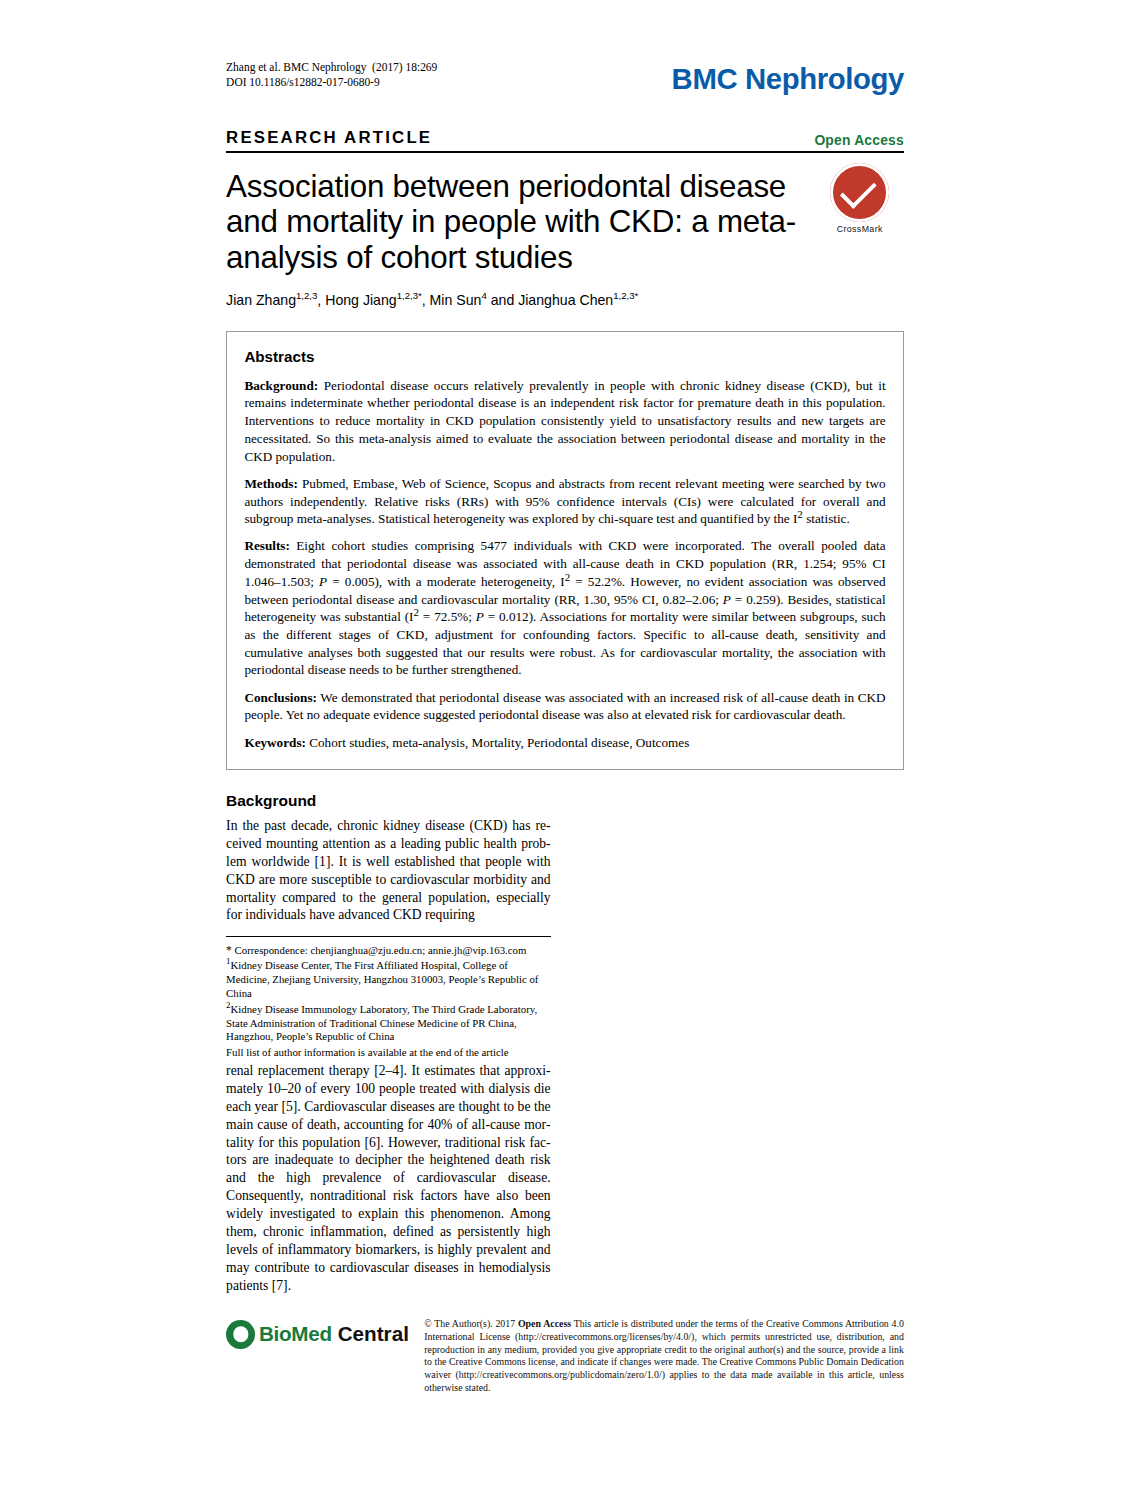Zhang et al. BMC Nephrology (2017) 18:269
DOI 10.1186/s12882-017-0680-9
BMC Nephrology
Research Article
Open Access
CrossMark
Association between periodontal disease and mortality in people with CKD: a meta-analysis of cohort studies
Jian Zhang1,2,3, Hong Jiang1,2,3*, Min Sun4 and Jianghua Chen1,2,3*
Abstracts
Background: Periodontal disease occurs relatively prevalently in people with chronic kidney disease (CKD), but it remains indeterminate whether periodontal disease is an independent risk factor for premature death in this population. Interventions to reduce mortality in CKD population consistently yield to unsatisfactory results and new targets are necessitated. So this meta-analysis aimed to evaluate the association between periodontal disease and mortality in the CKD population.
Methods: Pubmed, Embase, Web of Science, Scopus and abstracts from recent relevant meeting were searched by two authors independently. Relative risks (RRs) with 95% confidence intervals (CIs) were calculated for overall and subgroup meta-analyses. Statistical heterogeneity was explored by chi-square test and quantified by the I2 statistic.
Results: Eight cohort studies comprising 5477 individuals with CKD were incorporated. The overall pooled data demonstrated that periodontal disease was associated with all-cause death in CKD population (RR, 1.254; 95% CI 1.046–1.503; P = 0.005), with a moderate heterogeneity, I2 = 52.2%. However, no evident association was observed between periodontal disease and cardiovascular mortality (RR, 1.30, 95% CI, 0.82–2.06; P = 0.259). Besides, statistical heterogeneity was substantial (I2 = 72.5%; P = 0.012). Associations for mortality were similar between subgroups, such as the different stages of CKD, adjustment for confounding factors. Specific to all-cause death, sensitivity and cumulative analyses both suggested that our results were robust. As for cardiovascular mortality, the association with periodontal disease needs to be further strengthened.
Conclusions: We demonstrated that periodontal disease was associated with an increased risk of all-cause death in CKD people. Yet no adequate evidence suggested periodontal disease was also at elevated risk for cardiovascular death.
Keywords: Cohort studies, meta-analysis, Mortality, Periodontal disease, Outcomes
Background
In the past decade, chronic kidney disease (CKD) has received mounting attention as a leading public health problem worldwide [1]. It is well established that people with CKD are more susceptible to cardiovascular morbidity and mortality compared to the general population, especially for individuals have advanced CKD requiring
* Correspondence: chenjianghua@zju.edu.cn; annie.jh@vip.163.com
1Kidney Disease Center, The First Affiliated Hospital, College of Medicine, Zhejiang University, Hangzhou 310003, People’s Republic of China
2Kidney Disease Immunology Laboratory, The Third Grade Laboratory, State Administration of Traditional Chinese Medicine of PR China, Hangzhou, People’s Republic of China
Full list of author information is available at the end of the article
renal replacement therapy [2–4]. It estimates that approximately 10–20 of every 100 people treated with dialysis die each year [5]. Cardiovascular diseases are thought to be the main cause of death, accounting for 40% of all-cause mortality for this population [6]. However, traditional risk factors are inadequate to decipher the heightened death risk and the high prevalence of cardiovascular disease. Consequently, nontraditional risk factors have also been widely investigated to explain this phenomenon. Among them, chronic inflammation, defined as persistently high levels of inflammatory biomarkers, is highly prevalent and may contribute to cardiovascular diseases in hemodialysis patients [7].
Bio Med Central
© The Author(s). 2017 Open Access This article is distributed under the terms of the Creative Commons Attribution 4.0 International License (http://creativecommons.org/licenses/by/4.0/), which permits unrestricted use, distribution, and reproduction in any medium, provided you give appropriate credit to the original author(s) and the source, provide a link to the Creative Commons license, and indicate if changes were made. The Creative Commons Public Domain Dedication waiver (http://creativecommons.org/publicdomain/zero/1.0/) applies to the data made available in this article, unless otherwise stated.